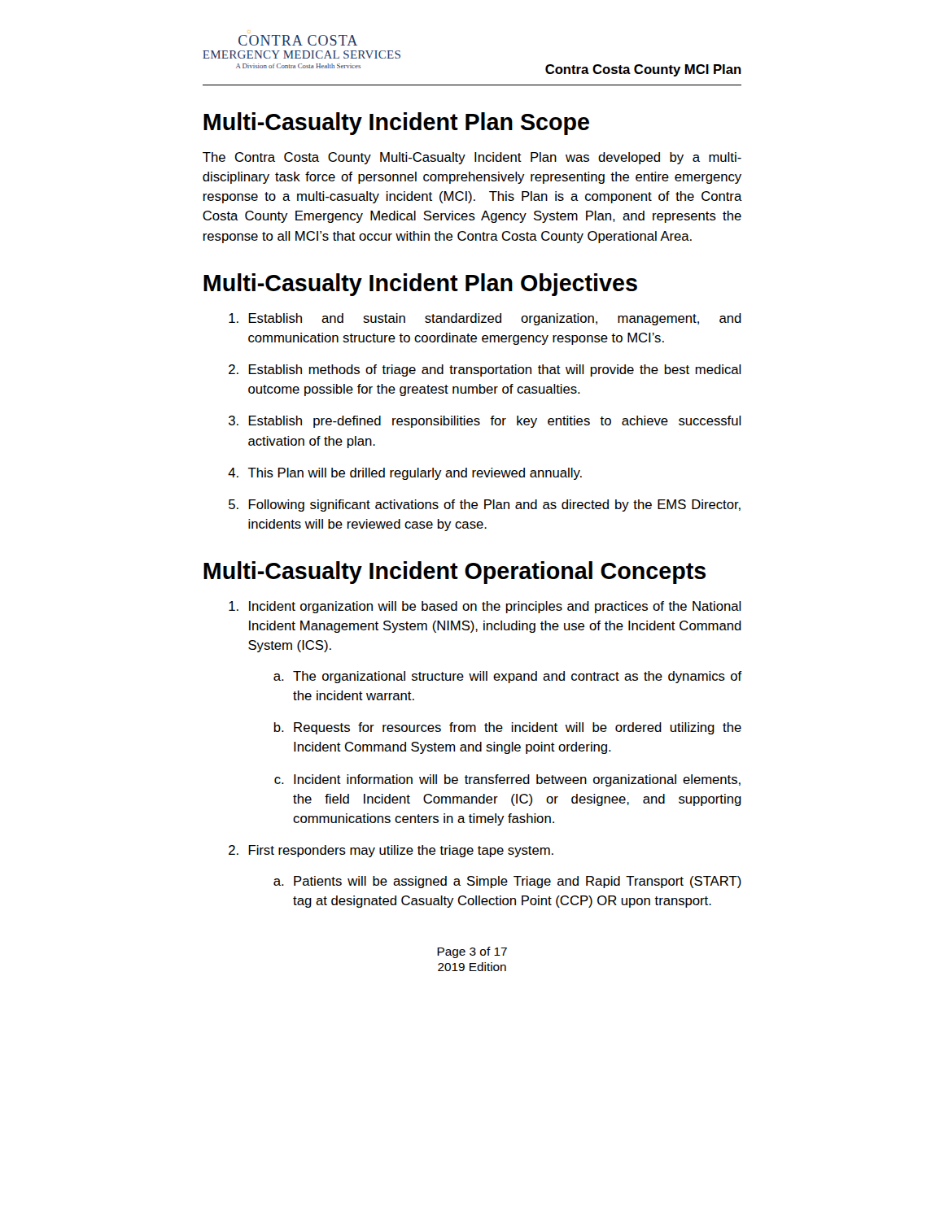☼
CONTRA COSTA
EMERGENCY MEDICAL SERVICES
A Division of Contra Costa Health Services
Contra Costa County MCI Plan
Multi-Casualty Incident Plan Scope
The Contra Costa County Multi-Casualty Incident Plan was developed by a multi-disciplinary task force of personnel comprehensively representing the entire emergency response to a multi-casualty incident (MCI). This Plan is a component of the Contra Costa County Emergency Medical Services Agency System Plan, and represents the response to all MCI’s that occur within the Contra Costa County Operational Area.
Multi-Casualty Incident Plan Objectives
Establish and sustain standardized organization, management, and communication structure to coordinate emergency response to MCI’s.
Establish methods of triage and transportation that will provide the best medical outcome possible for the greatest number of casualties.
Establish pre-defined responsibilities for key entities to achieve successful activation of the plan.
This Plan will be drilled regularly and reviewed annually.
Following significant activations of the Plan and as directed by the EMS Director, incidents will be reviewed case by case.
Multi-Casualty Incident Operational Concepts
Incident organization will be based on the principles and practices of the National Incident Management System (NIMS), including the use of the Incident Command System (ICS).
The organizational structure will expand and contract as the dynamics of the incident warrant.
Requests for resources from the incident will be ordered utilizing the Incident Command System and single point ordering.
Incident information will be transferred between organizational elements, the field Incident Commander (IC) or designee, and supporting communications centers in a timely fashion.
First responders may utilize the triage tape system.
Patients will be assigned a Simple Triage and Rapid Transport (START) tag at designated Casualty Collection Point (CCP) OR upon transport.
Page 3 of 17
2019 Edition